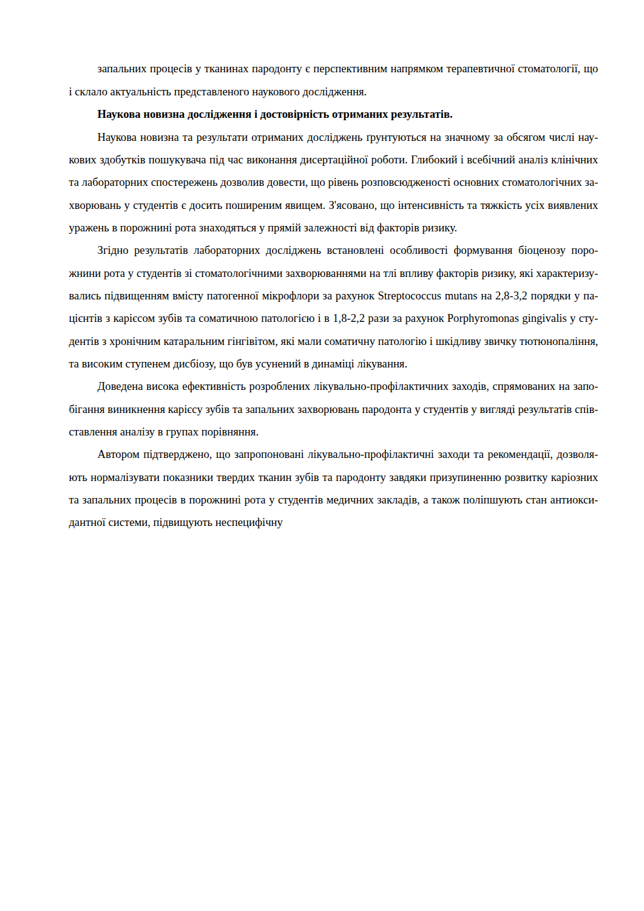запальних процесів у тканинах пародонту є перспективним напрямком терапевтичної стоматології, що і склало актуальність представленого наукового дослідження.
Наукова новизна дослідження і достовірність отриманих результатів.
Наукова новизна та результати отриманих досліджень ґрунтуються на значному за обсягом числі наукових здобутків пошукувача під час виконання дисертаційної роботи. Глибокий і всебічний аналіз клінічних та лабораторних спостережень дозволив довести, що рівень розповсюдженості основних стоматологічних захворювань у студентів є досить поширеним явищем. З'ясовано, що інтенсивність та тяжкість усіх виявлених уражень в порожнині рота знаходяться у прямій залежності від факторів ризику.
Згідно результатів лабораторних досліджень встановлені особливості формування біоценозу порожнини рота у студентів зі стоматологічними захворюваннями на тлі впливу факторів ризику, які характеризувались підвищенням вмісту патогенної мікрофлори за рахунок Streptococcus mutans на 2,8-3,2 порядки у пацієнтів з карієсом зубів та соматичною патологією і в 1,8-2,2 рази за рахунок Porphyromonas gingivalis у студентів з хронічним катаральним гінгівітом, які мали соматичну патологію і шкідливу звичку тютюнопаління, та високим ступенем дисбіозу, що був усунений в динаміці лікування.
Доведена висока ефективність розроблених лікувально-профілактичних заходів, спрямованих на запобігання виникнення карієсу зубів та запальних захворювань пародонта у студентів у вигляді результатів співставлення аналізу в групах порівняння.
Автором підтверджено, що запропоновані лікувально-профілактичні заходи та рекомендації, дозволяють нормалізувати показники твердих тканин зубів та пародонту завдяки призупиненню розвитку каріозних та запальних процесів в порожнині рота у студентів медичних закладів, а також поліпшують стан антиоксидантної системи, підвищують неспецифічну